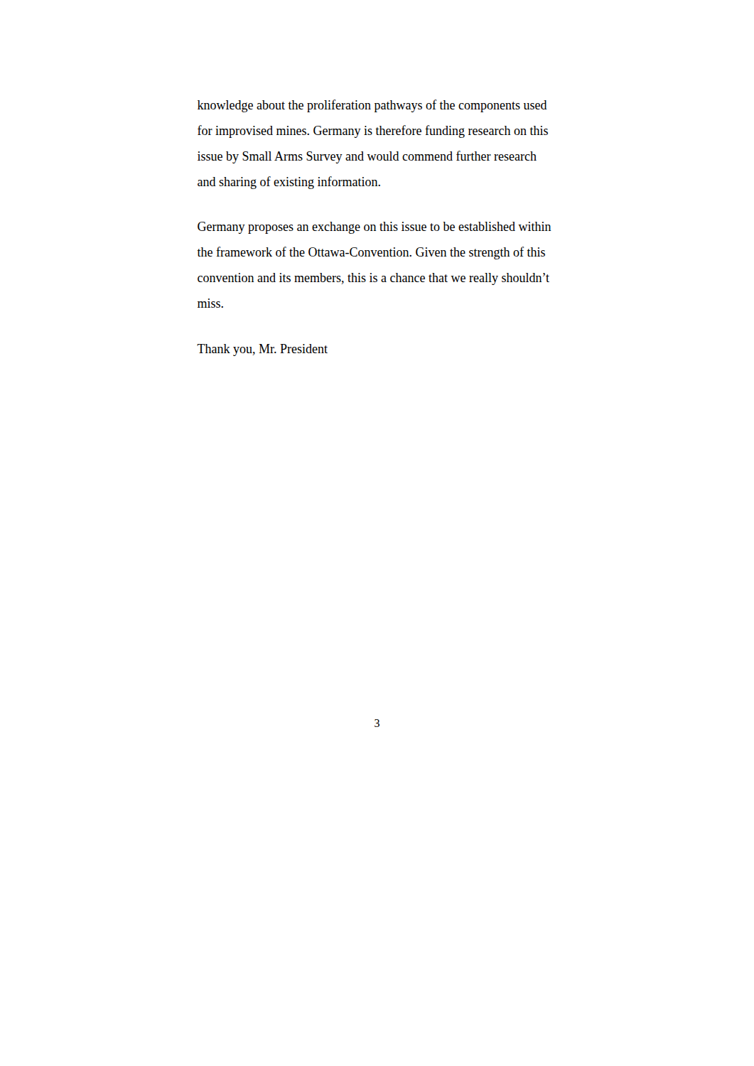knowledge about the proliferation pathways of the components used for improvised mines. Germany is therefore funding research on this issue by Small Arms Survey and would commend further research and sharing of existing information.
Germany proposes an exchange on this issue to be established within the framework of the Ottawa-Convention. Given the strength of this convention and its members, this is a chance that we really shouldn’t miss.
Thank you, Mr. President
3